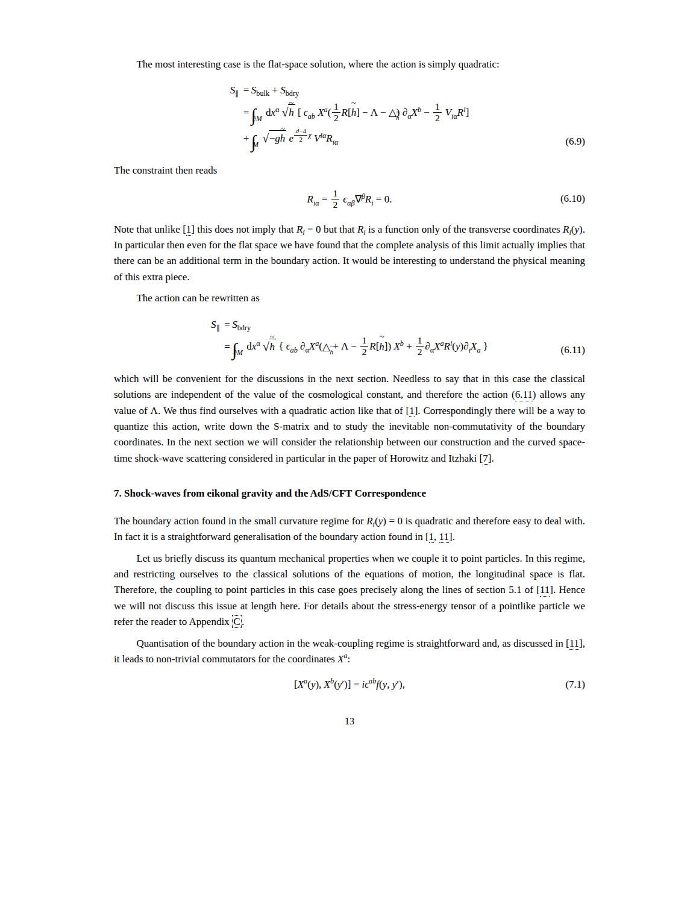The most interesting case is the flat-space solution, where the action is simply quadratic:
S∥
=
Sbulk + Sbdry
=
∫∂M dxα ~h [ ϵab Xa(12 R[~h] − Λ − △~h) ∂αXb − 12 ViαRi]
+
∫M −g~h ed−42 χ ViαRiα
(6.9)
The constraint then reads
Riα = 12 ϵαβ∇βRi = 0.
(6.10)
Note that unlike [1] this does not imply that Ri = 0 but that Ri is a function only of the transverse coordinates Ri(y). In particular then even for the flat space we have found that the complete analysis of this limit actually implies that there can be an additional term in the boundary action. It would be interesting to understand the physical meaning of this extra piece.
The action can be rewritten as
S∥
=
Sbdry
=
∫∂M dxα ~h { ϵab ∂αXa(△~h + Λ − 12 R[~h]) Xb + 12∂αXaRi(y)∂iXa }
(6.11)
which will be convenient for the discussions in the next section. Needless to say that in this case the classical solutions are independent of the value of the cosmological constant, and therefore the action (6.11) allows any value of Λ. We thus find ourselves with a quadratic action like that of [1]. Correspondingly there will be a way to quantize this action, write down the S-matrix and to study the inevitable non-commutativity of the boundary coordinates. In the next section we will consider the relationship between our construction and the curved space-time shock-wave scattering considered in particular in the paper of Horowitz and Itzhaki [7].
7. Shock-waves from eikonal gravity and the AdS/CFT Correspondence
The boundary action found in the small curvature regime for Ri(y) = 0 is quadratic and therefore easy to deal with. In fact it is a straightforward generalisation of the boundary action found in [1, 11].
Let us briefly discuss its quantum mechanical properties when we couple it to point particles. In this regime, and restricting ourselves to the classical solutions of the equations of motion, the longitudinal space is flat. Therefore, the coupling to point particles in this case goes precisely along the lines of section 5.1 of [11]. Hence we will not discuss this issue at length here. For details about the stress-energy tensor of a pointlike particle we refer the reader to Appendix C.
Quantisation of the boundary action in the weak-coupling regime is straightforward and, as discussed in [11], it leads to non-trivial commutators for the coordinates Xa:
[Xa(y), Xb(y′)] = iϵabf(y, y′),
(7.1)
13